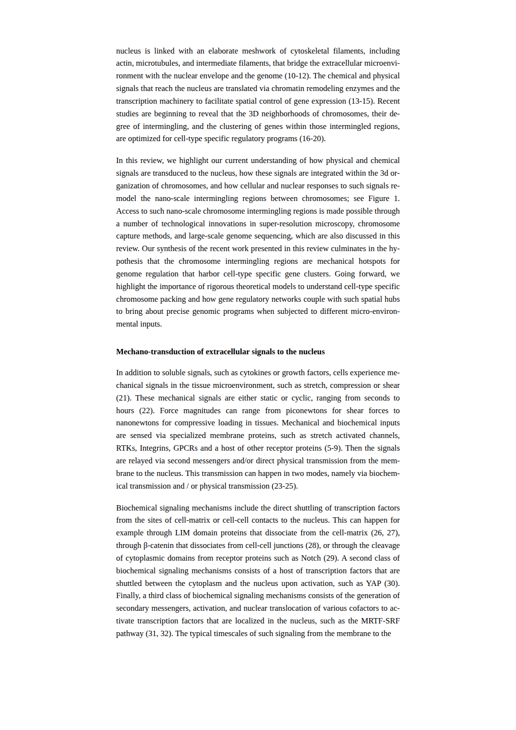nucleus is linked with an elaborate meshwork of cytoskeletal filaments, including actin, microtubules, and intermediate filaments, that bridge the extracellular microenvironment with the nuclear envelope and the genome (10-12). The chemical and physical signals that reach the nucleus are translated via chromatin remodeling enzymes and the transcription machinery to facilitate spatial control of gene expression (13-15). Recent studies are beginning to reveal that the 3D neighborhoods of chromosomes, their degree of intermingling, and the clustering of genes within those intermingled regions, are optimized for cell-type specific regulatory programs (16-20).
In this review, we highlight our current understanding of how physical and chemical signals are transduced to the nucleus, how these signals are integrated within the 3d organization of chromosomes, and how cellular and nuclear responses to such signals remodel the nano-scale intermingling regions between chromosomes; see Figure 1. Access to such nano-scale chromosome intermingling regions is made possible through a number of technological innovations in super-resolution microscopy, chromosome capture methods, and large-scale genome sequencing, which are also discussed in this review. Our synthesis of the recent work presented in this review culminates in the hypothesis that the chromosome intermingling regions are mechanical hotspots for genome regulation that harbor cell-type specific gene clusters. Going forward, we highlight the importance of rigorous theoretical models to understand cell-type specific chromosome packing and how gene regulatory networks couple with such spatial hubs to bring about precise genomic programs when subjected to different micro-environmental inputs.
Mechano-transduction of extracellular signals to the nucleus
In addition to soluble signals, such as cytokines or growth factors, cells experience mechanical signals in the tissue microenvironment, such as stretch, compression or shear (21). These mechanical signals are either static or cyclic, ranging from seconds to hours (22). Force magnitudes can range from piconewtons for shear forces to nanonewtons for compressive loading in tissues. Mechanical and biochemical inputs are sensed via specialized membrane proteins, such as stretch activated channels, RTKs, Integrins, GPCRs and a host of other receptor proteins (5-9). Then the signals are relayed via second messengers and/or direct physical transmission from the membrane to the nucleus. This transmission can happen in two modes, namely via biochemical transmission and / or physical transmission (23-25).
Biochemical signaling mechanisms include the direct shuttling of transcription factors from the sites of cell-matrix or cell-cell contacts to the nucleus. This can happen for example through LIM domain proteins that dissociate from the cell-matrix (26, 27), through β-catenin that dissociates from cell-cell junctions (28), or through the cleavage of cytoplasmic domains from receptor proteins such as Notch (29). A second class of biochemical signaling mechanisms consists of a host of transcription factors that are shuttled between the cytoplasm and the nucleus upon activation, such as YAP (30). Finally, a third class of biochemical signaling mechanisms consists of the generation of secondary messengers, activation, and nuclear translocation of various cofactors to activate transcription factors that are localized in the nucleus, such as the MRTF-SRF pathway (31, 32). The typical timescales of such signaling from the membrane to the